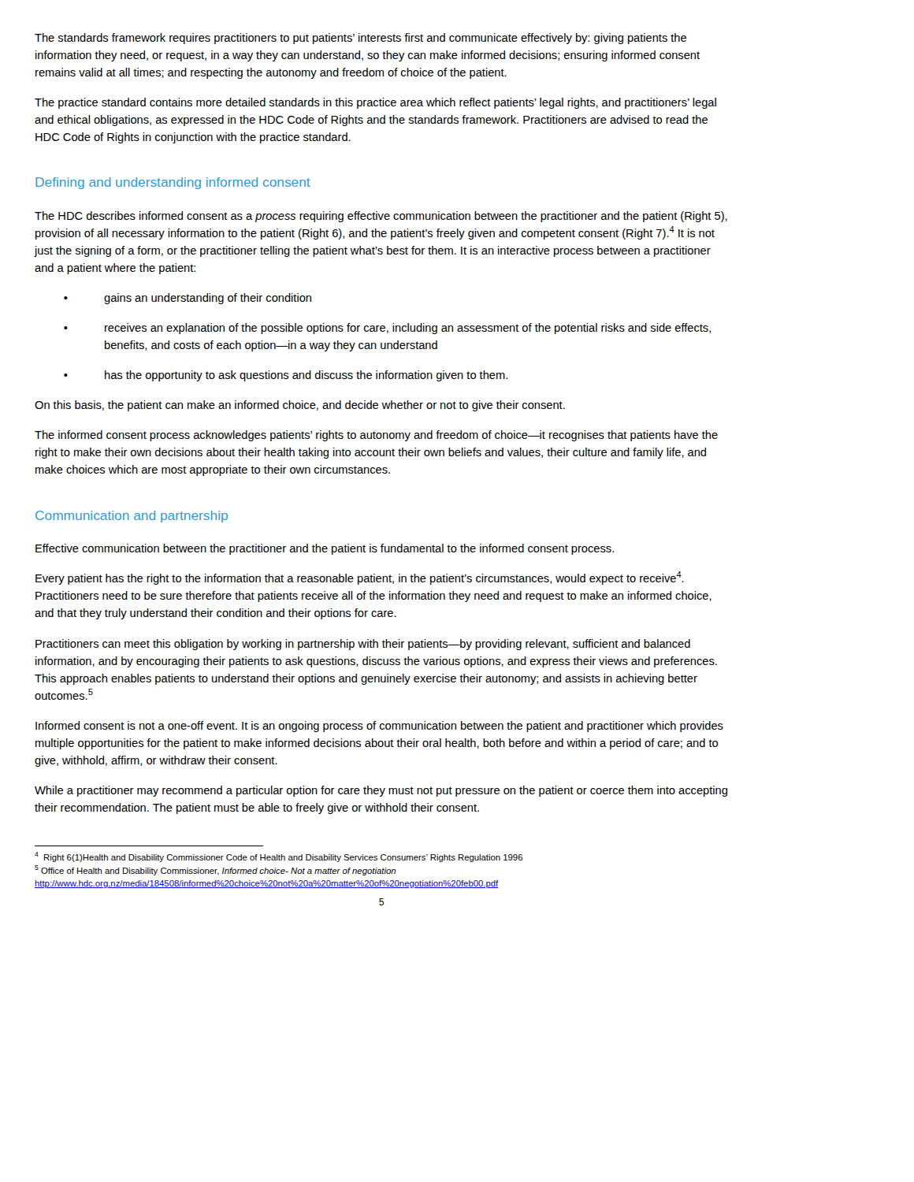The standards framework requires practitioners to put patients’ interests first and communicate effectively by: giving patients the information they need, or request, in a way they can understand, so they can make informed decisions; ensuring informed consent remains valid at all times; and respecting the autonomy and freedom of choice of the patient.
The practice standard contains more detailed standards in this practice area which reflect patients’ legal rights, and practitioners’ legal and ethical obligations, as expressed in the HDC Code of Rights and the standards framework. Practitioners are advised to read the HDC Code of Rights in conjunction with the practice standard.
Defining and understanding informed consent
The HDC describes informed consent as a process requiring effective communication between the practitioner and the patient (Right 5), provision of all necessary information to the patient (Right 6), and the patient’s freely given and competent consent (Right 7).4 It is not just the signing of a form, or the practitioner telling the patient what’s best for them. It is an interactive process between a practitioner and a patient where the patient:
gains an understanding of their condition
receives an explanation of the possible options for care, including an assessment of the potential risks and side effects, benefits, and costs of each option—in a way they can understand
has the opportunity to ask questions and discuss the information given to them.
On this basis, the patient can make an informed choice, and decide whether or not to give their consent.
The informed consent process acknowledges patients’ rights to autonomy and freedom of choice—it recognises that patients have the right to make their own decisions about their health taking into account their own beliefs and values, their culture and family life, and make choices which are most appropriate to their own circumstances.
Communication and partnership
Effective communication between the practitioner and the patient is fundamental to the informed consent process.
Every patient has the right to the information that a reasonable patient, in the patient’s circumstances, would expect to receive4. Practitioners need to be sure therefore that patients receive all of the information they need and request to make an informed choice, and that they truly understand their condition and their options for care.
Practitioners can meet this obligation by working in partnership with their patients—by providing relevant, sufficient and balanced information, and by encouraging their patients to ask questions, discuss the various options, and express their views and preferences. This approach enables patients to understand their options and genuinely exercise their autonomy; and assists in achieving better outcomes.5
Informed consent is not a one-off event. It is an ongoing process of communication between the patient and practitioner which provides multiple opportunities for the patient to make informed decisions about their oral health, both before and within a period of care; and to give, withhold, affirm, or withdraw their consent.
While a practitioner may recommend a particular option for care they must not put pressure on the patient or coerce them into accepting their recommendation. The patient must be able to freely give or withhold their consent.
4 Right 6(1)Health and Disability Commissioner Code of Health and Disability Services Consumers’ Rights Regulation 1996
5 Office of Health and Disability Commissioner, Informed choice- Not a matter of negotiation
http://www.hdc.org.nz/media/184508/informed%20choice%20not%20a%20matter%20of%20negotiation%20feb00.pdf
5